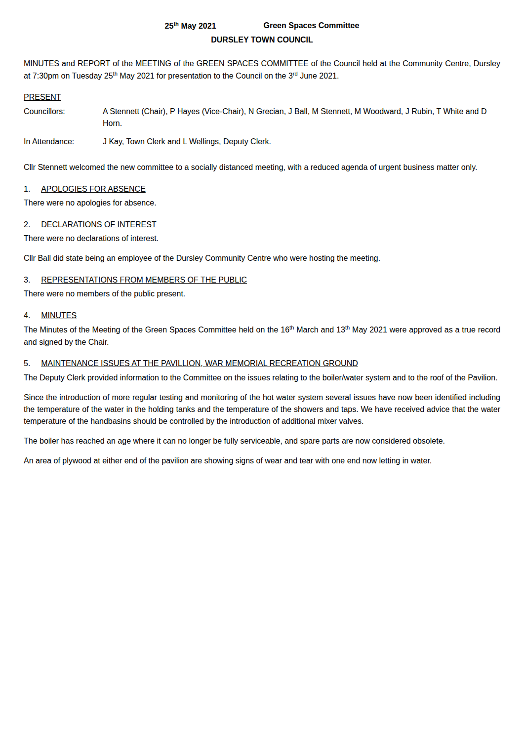25th May 2021 Green Spaces Committee
DURSLEY TOWN COUNCIL
MINUTES and REPORT of the MEETING of the GREEN SPACES COMMITTEE of the Council held at the Community Centre, Dursley at 7:30pm on Tuesday 25th May 2021 for presentation to the Council on the 3rd June 2021.
PRESENT
| Councillors: | A Stennett (Chair), P Hayes (Vice-Chair), N Grecian, J Ball, M Stennett, M Woodward, J Rubin, T White and D Horn. |
| In Attendance: | J Kay, Town Clerk and L Wellings, Deputy Clerk. |
Cllr Stennett welcomed the new committee to a socially distanced meeting, with a reduced agenda of urgent business matter only.
1. APOLOGIES FOR ABSENCE
There were no apologies for absence.
2. DECLARATIONS OF INTEREST
There were no declarations of interest.
Cllr Ball did state being an employee of the Dursley Community Centre who were hosting the meeting.
3. REPRESENTATIONS FROM MEMBERS OF THE PUBLIC
There were no members of the public present.
4. MINUTES
The Minutes of the Meeting of the Green Spaces Committee held on the 16th March and 13th May 2021 were approved as a true record and signed by the Chair.
5. MAINTENANCE ISSUES AT THE PAVILLION, WAR MEMORIAL RECREATION GROUND
The Deputy Clerk provided information to the Committee on the issues relating to the boiler/water system and to the roof of the Pavilion.
Since the introduction of more regular testing and monitoring of the hot water system several issues have now been identified including the temperature of the water in the holding tanks and the temperature of the showers and taps. We have received advice that the water temperature of the handbasins should be controlled by the introduction of additional mixer valves.
The boiler has reached an age where it can no longer be fully serviceable, and spare parts are now considered obsolete.
An area of plywood at either end of the pavilion are showing signs of wear and tear with one end now letting in water.